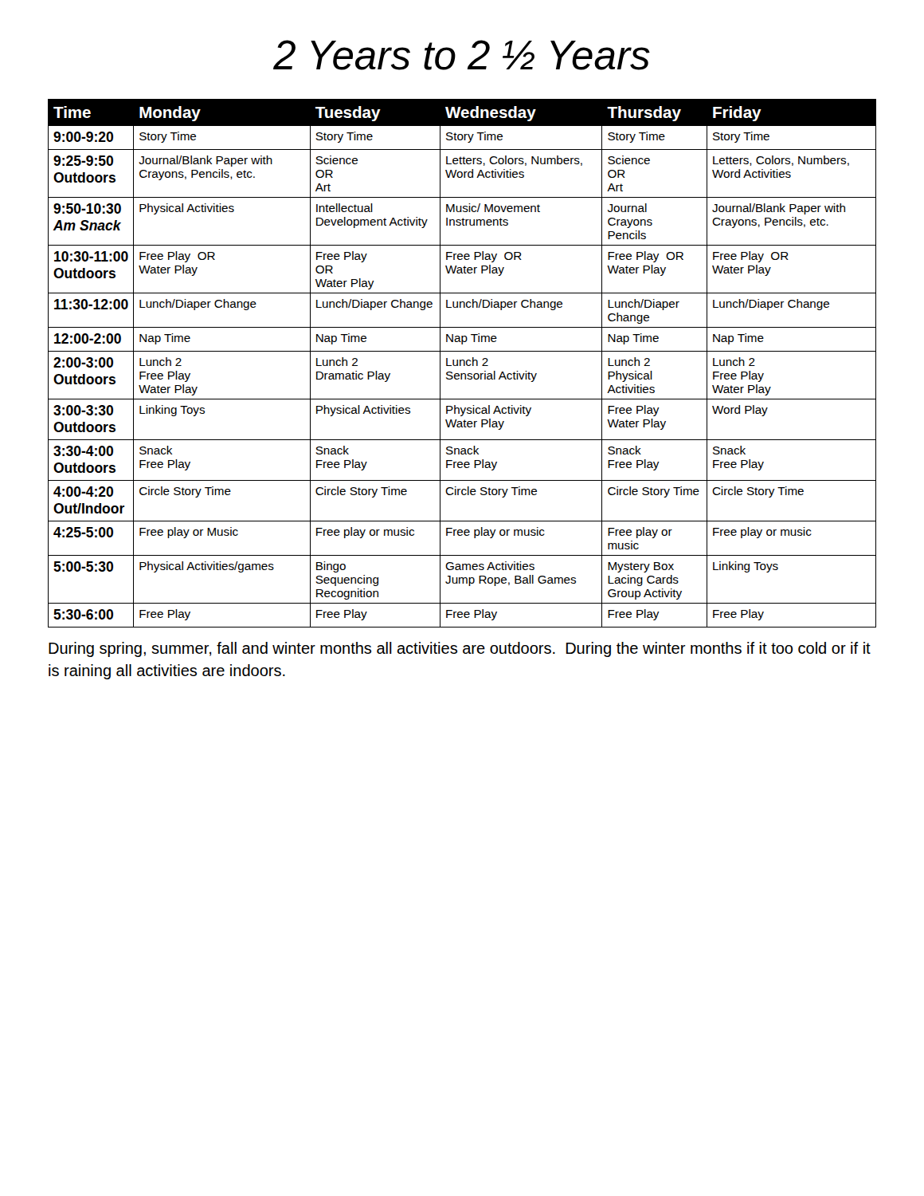2 Years to 2 ½ Years
| Time | Monday | Tuesday | Wednesday | Thursday | Friday |
| --- | --- | --- | --- | --- | --- |
| 9:00-9:20 | Story Time | Story Time | Story Time | Story Time | Story Time |
| 9:25-9:50 Outdoors | Journal/Blank Paper with Crayons, Pencils, etc. | Science OR Art | Letters, Colors, Numbers, Word Activities | Science OR Art | Letters, Colors, Numbers, Word Activities |
| 9:50-10:30 Am Snack | Physical Activities | Intellectual Development Activity | Music/ Movement Instruments | Journal Crayons Pencils | Journal/Blank Paper with Crayons, Pencils, etc. |
| 10:30-11:00 Outdoors | Free Play OR Water Play | Free Play OR Water Play | Free Play OR Water Play | Free Play OR Water Play | Free Play OR Water Play |
| 11:30-12:00 | Lunch/Diaper Change | Lunch/Diaper Change | Lunch/Diaper Change | Lunch/Diaper Change | Lunch/Diaper Change |
| 12:00-2:00 | Nap Time | Nap Time | Nap Time | Nap Time | Nap Time |
| 2:00-3:00 Outdoors | Lunch 2 Free Play Water Play | Lunch 2 Dramatic Play | Lunch 2 Sensorial Activity | Lunch 2 Physical Activities | Lunch 2 Free Play Water Play |
| 3:00-3:30 Outdoors | Linking Toys | Physical Activities | Physical Activity Water Play | Free Play Water Play | Word Play |
| 3:30-4:00 Outdoors | Snack Free Play | Snack Free Play | Snack Free Play | Snack Free Play | Snack Free Play |
| 4:00-4:20 Out/Indoor | Circle Story Time | Circle Story Time | Circle Story Time | Circle Story Time | Circle Story Time |
| 4:25-5:00 | Free play or Music | Free play or music | Free play or music | Free play or music | Free play or music |
| 5:00-5:30 | Physical Activities/games | Bingo Sequencing Recognition | Games Activities Jump Rope, Ball Games | Mystery Box Lacing Cards Group Activity | Linking Toys |
| 5:30-6:00 | Free Play | Free Play | Free Play | Free Play | Free Play |
During spring, summer, fall and winter months all activities are outdoors. During the winter months if it too cold or if it is raining all activities are indoors.